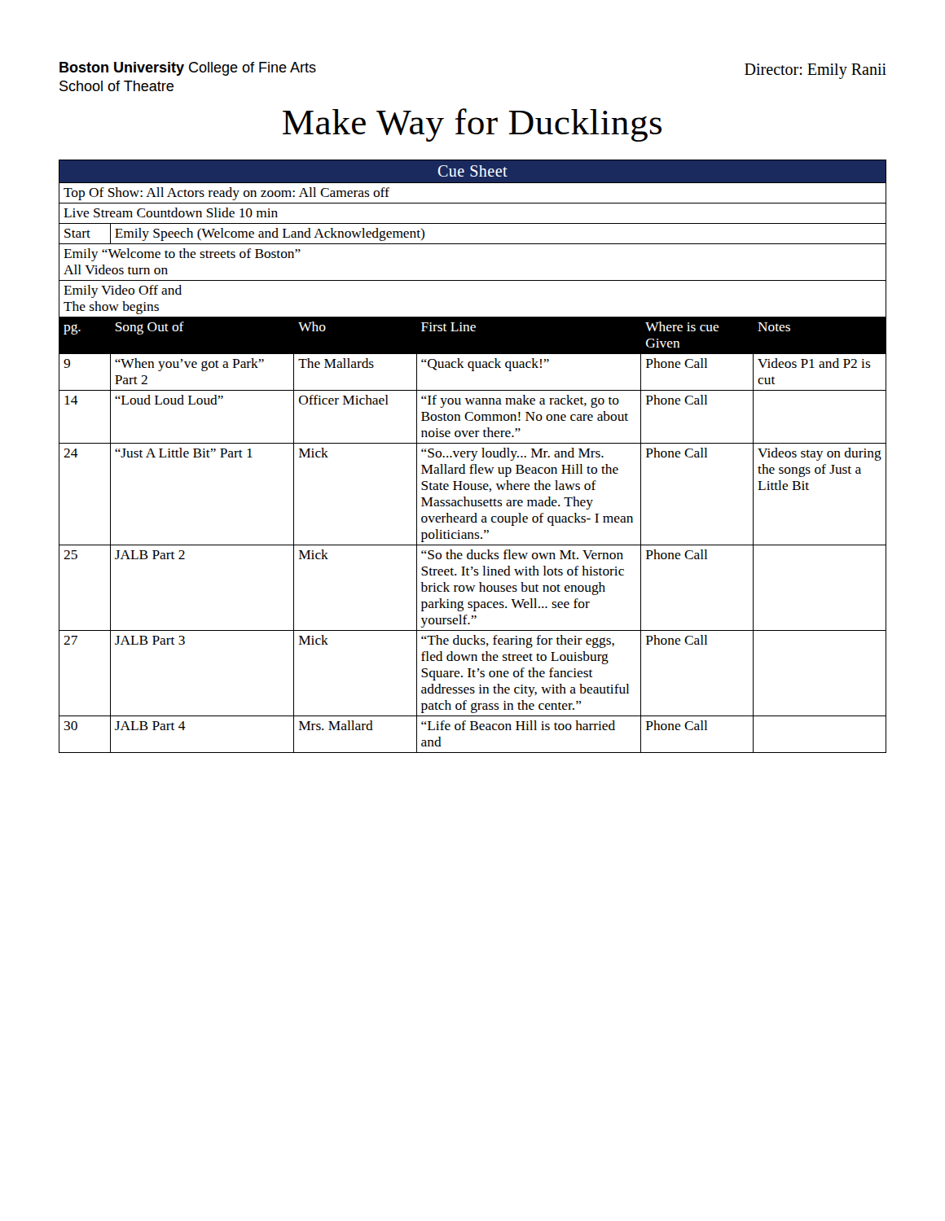Boston University College of Fine Arts
School of Theatre
Director: Emily Ranii
Make Way for Ducklings
| Cue Sheet |
| Top Of Show: All Actors ready on zoom: All Cameras off |
| Live Stream Countdown Slide 10 min |
| Start | Emily Speech (Welcome and Land Acknowledgement) |
| Emily “Welcome to the streets of Boston” All Videos turn on |
| Emily Video Off and The show begins |
| pg. | Song Out of | Who | First Line | Where is cue Given | Notes |
| 9 | “When you’ve got a Park” Part 2 | The Mallards | “Quack quack quack!” | Phone Call | Videos P1 and P2 is cut |
| 14 | “Loud Loud Loud” | Officer Michael | “If you wanna make a racket, go to Boston Common! No one care about noise over there.” | Phone Call | |
| 24 | “Just A Little Bit” Part 1 | Mick | “So...very loudly... Mr. and Mrs. Mallard flew up Beacon Hill to the State House, where the laws of Massachusetts are made. They overheard a couple of quacks- I mean politicians.” | Phone Call | Videos stay on during the songs of Just a Little Bit |
| 25 | JALB Part 2 | Mick | “So the ducks flew own Mt. Vernon Street. It’s lined with lots of historic brick row houses but not enough parking spaces. Well... see for yourself.” | Phone Call | |
| 27 | JALB Part 3 | Mick | “The ducks, fearing for their eggs, fled down the street to Louisburg Square. It’s one of the fanciest addresses in the city, with a beautiful patch of grass in the center.” | Phone Call | |
| 30 | JALB Part 4 | Mrs. Mallard | “Life of Beacon Hill is too harried and | Phone Call | |